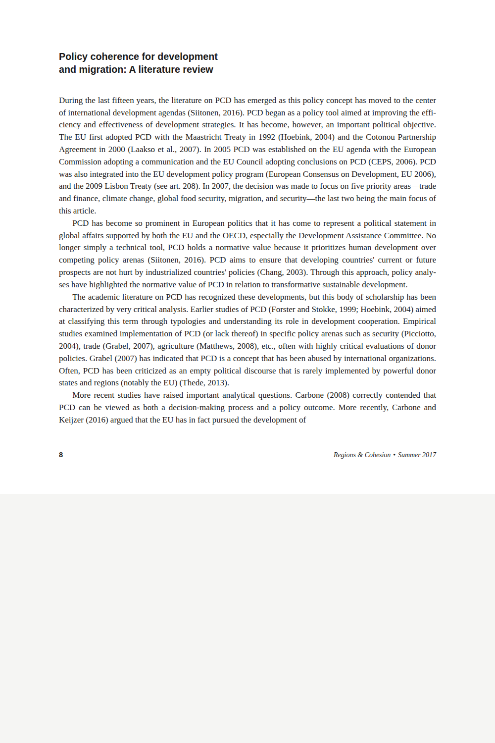Policy coherence for development
and migration: A literature review
During the last fifteen years, the literature on PCD has emerged as this policy concept has moved to the center of international development agendas (Siitonen, 2016). PCD began as a policy tool aimed at improving the efficiency and effectiveness of development strategies. It has become, however, an important political objective. The EU first adopted PCD with the Maastricht Treaty in 1992 (Hoebink, 2004) and the Cotonou Partnership Agreement in 2000 (Laakso et al., 2007). In 2005 PCD was established on the EU agenda with the European Commission adopting a communication and the EU Council adopting conclusions on PCD (CEPS, 2006). PCD was also integrated into the EU development policy program (European Consensus on Development, EU 2006), and the 2009 Lisbon Treaty (see art. 208). In 2007, the decision was made to focus on five priority areas—trade and finance, climate change, global food security, migration, and security—the last two being the main focus of this article.
PCD has become so prominent in European politics that it has come to represent a political statement in global affairs supported by both the EU and the OECD, especially the Development Assistance Committee. No longer simply a technical tool, PCD holds a normative value because it prioritizes human development over competing policy arenas (Siitonen, 2016). PCD aims to ensure that developing countries' current or future prospects are not hurt by industrialized countries' policies (Chang, 2003). Through this approach, policy analyses have highlighted the normative value of PCD in relation to transformative sustainable development.
The academic literature on PCD has recognized these developments, but this body of scholarship has been characterized by very critical analysis. Earlier studies of PCD (Forster and Stokke, 1999; Hoebink, 2004) aimed at classifying this term through typologies and understanding its role in development cooperation. Empirical studies examined implementation of PCD (or lack thereof) in specific policy arenas such as security (Picciotto, 2004), trade (Grabel, 2007), agriculture (Matthews, 2008), etc., often with highly critical evaluations of donor policies. Grabel (2007) has indicated that PCD is a concept that has been abused by international organizations. Often, PCD has been criticized as an empty political discourse that is rarely implemented by powerful donor states and regions (notably the EU) (Thede, 2013).
More recent studies have raised important analytical questions. Carbone (2008) correctly contended that PCD can be viewed as both a decision-making process and a policy outcome. More recently, Carbone and Keijzer (2016) argued that the EU has in fact pursued the development of
8 Regions & Cohesion•Summer 2017